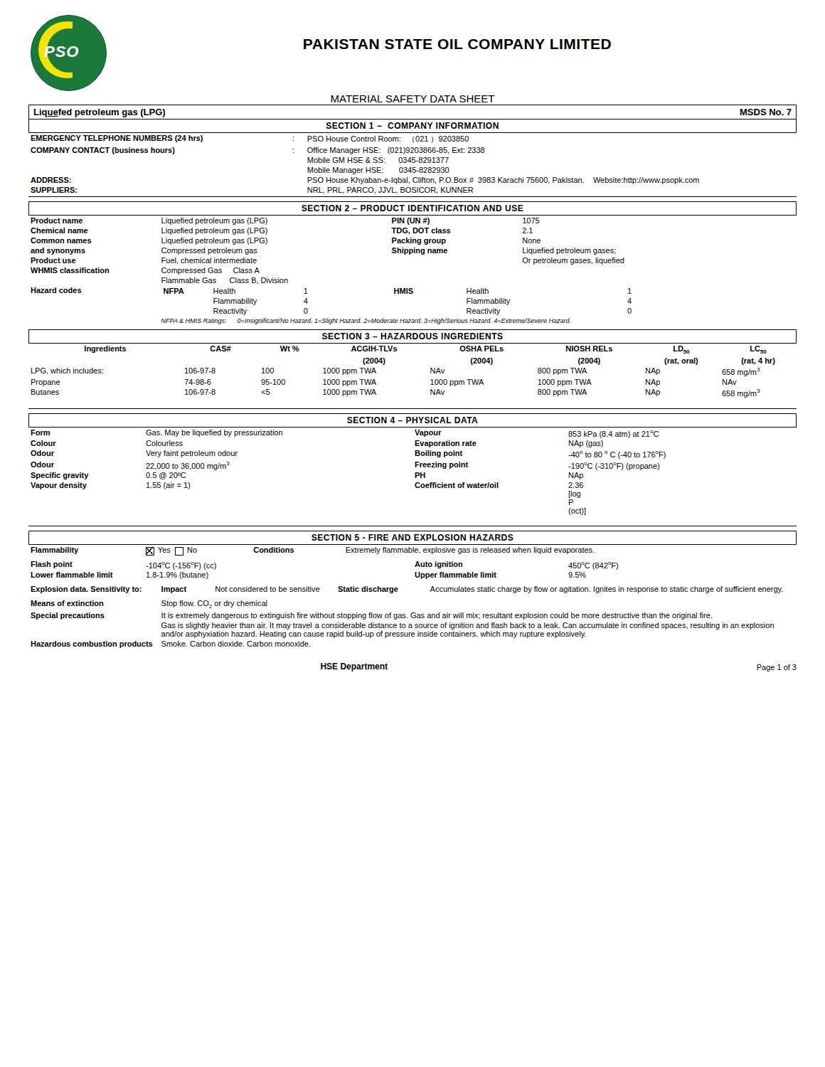| PSO | PAKISTAN STATE OIL COMPANY LIMITED |
MATERIAL SAFETY DATA SHEET
Liquefed petroleum gas (LPG) MSDS No. 7
SECTION 1 − COMPANY INFORMATION
| EMERGENCY TELEPHONE NUMBERS (24 hrs) | : | PSO House Control Room: （021 ）9203850 |
| COMPANY CONTACT (business hours) | : | Office Manager HSE: (021)9203866-85, Ext: 2338 |
| | | Mobile GM HSE & SS: 0345-8291377 |
| | | Mobile Manager HSE: 0345-8282930 |
| ADDRESS: | | PSO House Khyaban-e-Iqbal, Clifton, P.O.Box # 3983 Karachi 75600, Pakistan. Website:http://www.psopk.com |
| SUPPLIERS: | | NRL, PRL, PARCO, JJVL, BOSICOR, KUNNER |
SECTION 2 – PRODUCT IDENTIFICATION AND USE
| Product name | Liquefied petroleum gas (LPG) | PIN (UN #) | 1075 |
| Chemical name | Liquefied petroleum gas (LPG) | TDG, DOT class | 2.1 |
| Common names | Liquefied petroleum gas (LPG) | Packing group | None |
| and synonyms | Compressed petroleum gas | Shipping name | Liquefied petroleum gases; |
| Product use | Fuel, chemical intermediate | | Or petroleum gases, liquefied |
| WHMIS classification | Compressed Gas Class A | | |
| | Flammable Gas Class B, Division | | |
| Hazard codes | / NFPA / Health / 1 / / / Flammability / 4 / / / Reactivity / 0 / | / HMIS / Health / 1 / / / Flammability / 4 / / / Reactivity / 0 / |
| | NFPA & HMIS Ratings: 0=Insignificant/No Hazard. 1=Slight Hazard. 2=Moderate Hazard. 3=High/Serious Hazard. 4=Extreme/Severe Hazard. |
SECTION 3 – HAZARDOUS INGREDIENTS
| Ingredients | CAS# | Wt % | ACGIH-TLVs | OSHA PELs | NIOSH RELs | LD 50 | LC 50 |
| --- | --- | --- | --- | --- | --- | --- | --- |
| | | | (2004) | ( 2 004) | (2004) | (rat, oral) | (rat, 4 hr) |
| LPG, which includes: | 106-97-8 | 100 | 1000 ppm TWA | NAv | 800 ppm TWA | NAp | 658 mg/m 3 |
| Propane | 74-98-6 | 95-100 | 1000 ppm TWA | 1000 ppm TWA | 1000 ppm TWA | NAp | NAv |
| Butanes | 106-97-8 | <5 | 1000 ppm TWA | NAv | 800 ppm TWA | NAp | 658 mg/m 3 |
SECTION 4 – PHYSICAL DATA
| Form | Gas. May be liquefied by pressurization | Vapour | 853 kPa (8.4 atm) at 21 o C |
| Colour | Colourless | Evaporation rate | NAp (gas) |
| Odour | Very faint petroleum odour | Boiling point | -40 o to 80 o C (-40 to 176 o F) |
| Odour | 22,000 to 36,000 mg/m 3 | Freezing point | -190 o C (-310 o F) (propane) |
| Specific gravity | 0.5 @ 20ºC | PH | NAp |
| Vapour density | 1.55 (air = 1) | Coefficient of water/oil | 2.36 [log P (oct)] |
SECTION 5 - FIRE AND EXPLOSION HAZARDS
| Flammability | Yes No | Conditions | Extremely flammable, explosive gas is released when liquid evaporates. |
| Flash point | -104 o C (-156 o F) (cc) | Auto ignition | 450 o C (842 o F) |
| Lower flammable limit | 1.8-1.9% (butane) | Upper flammable limit | 9.5% |
| Explosion data. Sensitivity to: | Impact | Not considered to be sensitive | Static discharge | Accumulates static charge by flow or agitation. Ignites in response to static charge of sufficient energy. |
| Means of extinction | Stop flow. CO 2 or dry chemical |
| Special precautions | It is extremely dangerous to extinguish fire without stopping flow of gas. Gas and air will mix; resultant explosion could be more destructive than the original fire. |
| | Gas is slightly heavier than air. It may trave l a considerable distance to a source of ignition and flash back to a leak. Can accumulate in confined spaces, resulting in an explosion and/or asphyxiation hazard. Heating can cause rapid build-up of pressure inside containers, which may rupture explosively. |
| Hazardous combustion products | Smoke. Carbon dioxide. Carbon monoxide. |
HSE Department Page 1 of 3